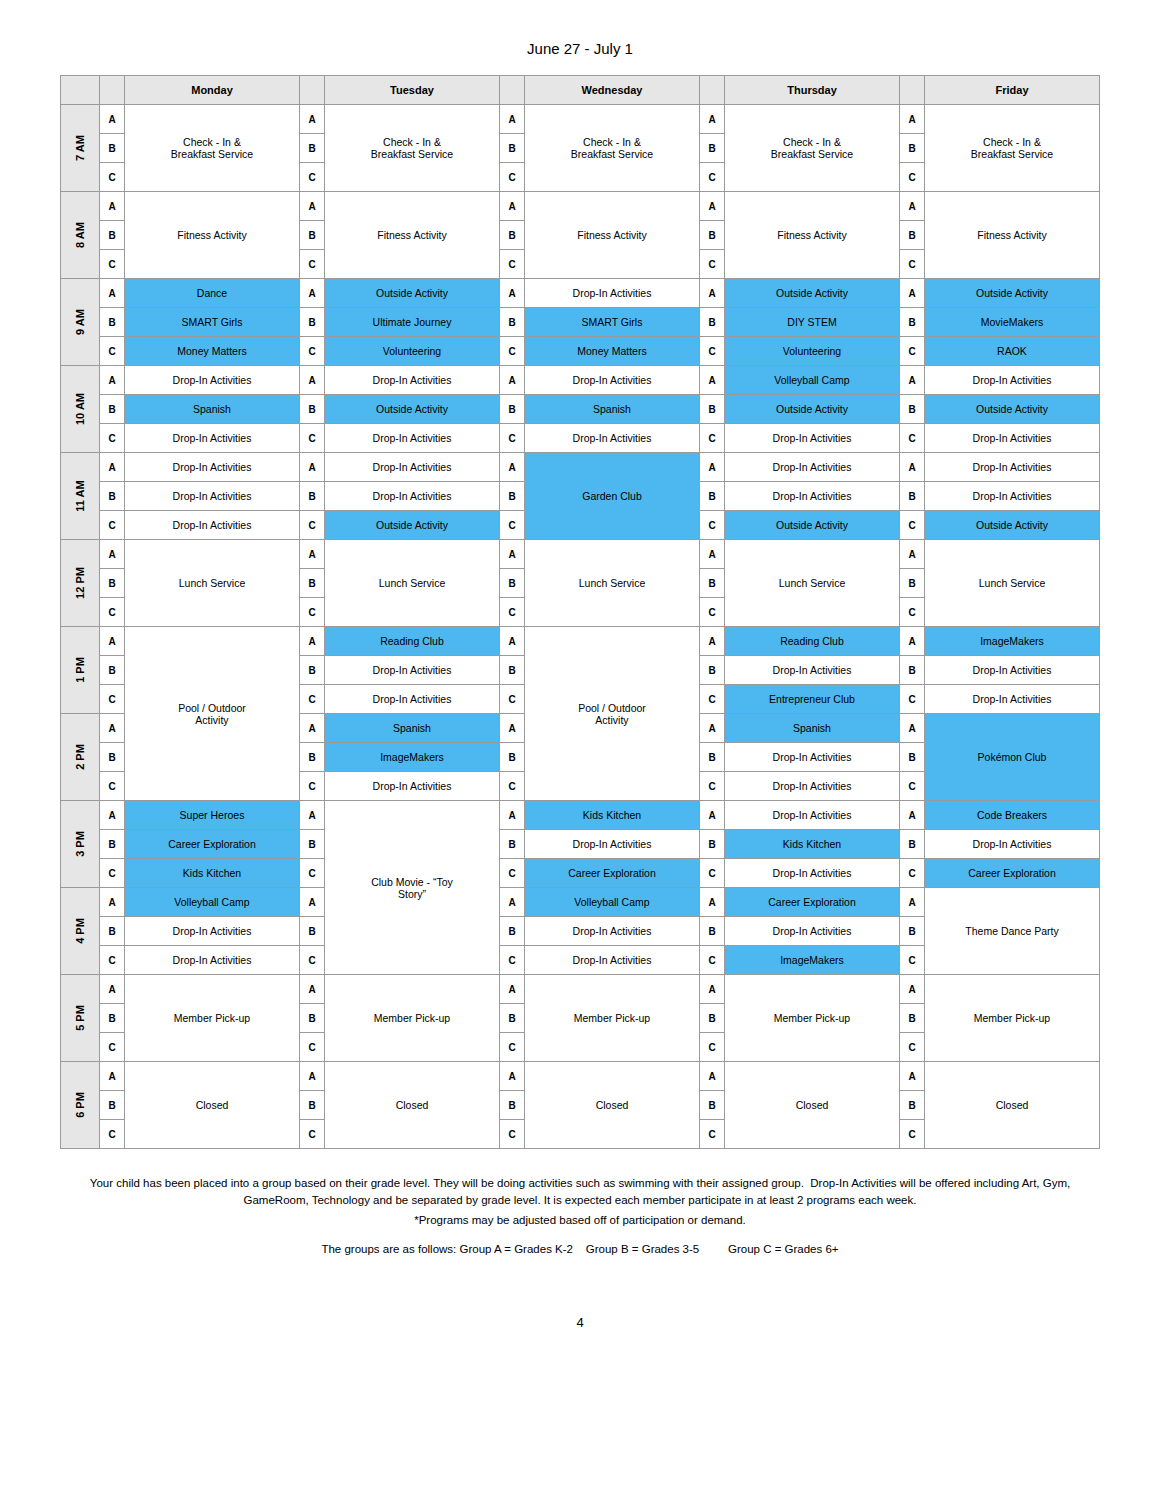June 27 - July 1
| | | Monday | | Tuesday | | Wednesday | | Thursday | | Friday |
| --- | --- | --- | --- | --- | --- | --- | --- | --- | --- | --- |
| 7 AM | A | Check - In & Breakfast Service | A | Check - In & Breakfast Service | A | Check - In & Breakfast Service | A | Check - In & Breakfast Service | A | Check - In & Breakfast Service |
| B | B | B | B | B |
| C | C | C | C | C |
| 8 AM | A | Fitness Activity | A | Fitness Activity | A | Fitness Activity | A | Fitness Activity | A | Fitness Activity |
| B | B | B | B | B |
| C | C | C | C | C |
| 9 AM | A | Dance | A | Outside Activity | A | Drop-In Activities | A | Outside Activity | A | Outside Activity |
| B | SMART Girls | B | Ultimate Journey | B | SMART Girls | B | DIY STEM | B | MovieMakers |
| C | Money Matters | C | Volunteering | C | Money Matters | C | Volunteering | C | RAOK |
| 10 AM | A | Drop-In Activities | A | Drop-In Activities | A | Drop-In Activities | A | Volleyball Camp | A | Drop-In Activities |
| B | Spanish | B | Outside Activity | B | Spanish | B | Outside Activity | B | Outside Activity |
| C | Drop-In Activities | C | Drop-In Activities | C | Drop-In Activities | C | Drop-In Activities | C | Drop-In Activities |
| 11 AM | A | Drop-In Activities | A | Drop-In Activities | A | Garden Club | A | Drop-In Activities | A | Drop-In Activities |
| B | Drop-In Activities | B | Drop-In Activities | B | B | Drop-In Activities | B | Drop-In Activities |
| C | Drop-In Activities | C | Outside Activity | C | C | Outside Activity | C | Outside Activity |
| 12 PM | A | Lunch Service | A | Lunch Service | A | Lunch Service | A | Lunch Service | A | Lunch Service |
| B | B | B | B | B |
| C | C | C | C | C |
| 1 PM | A | Pool / Outdoor Activity | A | Reading Club | A | Pool / Outdoor Activity | A | Reading Club | A | ImageMakers |
| B | B | Drop-In Activities | B | B | Drop-In Activities | B | Drop-In Activities |
| C | C | Drop-In Activities | C | C | Entrepreneur Club | C | Drop-In Activities |
| 2 PM | A | A | Spanish | A | A | Spanish | A | Pokémon Club |
| B | B | ImageMakers | B | B | Drop-In Activities | B |
| C | C | Drop-In Activities | C | C | Drop-In Activities | C |
| 3 PM | A | Super Heroes | A | Club Movie - “Toy Story” | A | Kids Kitchen | A | Drop-In Activities | A | Code Breakers |
| B | Career Exploration | B | B | Drop-In Activities | B | Kids Kitchen | B | Drop-In Activities |
| C | Kids Kitchen | C | C | Career Exploration | C | Drop-In Activities | C | Career Exploration |
| 4 PM | A | Volleyball Camp | A | A | Volleyball Camp | A | Career Exploration | A | Theme Dance Party |
| B | Drop-In Activities | B | B | Drop-In Activities | B | Drop-In Activities | B |
| C | Drop-In Activities | C | C | Drop-In Activities | C | ImageMakers | C |
| 5 PM | A | Member Pick-up | A | Member Pick-up | A | Member Pick-up | A | Member Pick-up | A | Member Pick-up |
| B | B | B | B | B |
| C | C | C | C | C |
| 6 PM | A | Closed | A | Closed | A | Closed | A | Closed | A | Closed |
| B | B | B | B | B |
| C | C | C | C | C |
Your child has been placed into a group based on their grade level. They will be doing activities such as swimming with their assigned group. Drop-In Activities will be offered including Art, Gym, GameRoom, Technology and be separated by grade level. It is expected each member participate in at least 2 programs each week.
*Programs may be adjusted based off of participation or demand.
The groups are as follows: Group A = Grades K-2 Group B = Grades 3-5 Group C = Grades 6+
4